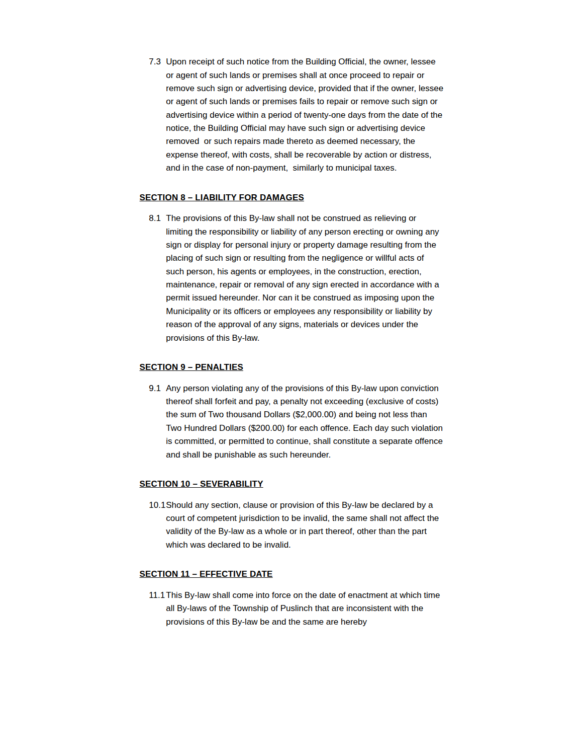7.3
Upon receipt of such notice from the Building Official, the owner, lessee or agent of such lands or premises shall at once proceed to repair or remove such sign or advertising device, provided that if the owner, lessee or agent of such lands or premises fails to repair or remove such sign or advertising device within a period of twenty-one days from the date of the notice, the Building Official may have such sign or advertising device removed or such repairs made thereto as deemed necessary, the expense thereof, with costs, shall be recoverable by action or distress, and in the case of non-payment, similarly to municipal taxes.
SECTION 8 – LIABILITY FOR DAMAGES
8.1
The provisions of this By-law shall not be construed as relieving or limiting the responsibility or liability of any person erecting or owning any sign or display for personal injury or property damage resulting from the placing of such sign or resulting from the negligence or willful acts of such person, his agents or employees, in the construction, erection, maintenance, repair or removal of any sign erected in accordance with a permit issued hereunder. Nor can it be construed as imposing upon the Municipality or its officers or employees any responsibility or liability by reason of the approval of any signs, materials or devices under the provisions of this By-law.
SECTION 9 – PENALTIES
9.1
Any person violating any of the provisions of this By-law upon conviction thereof shall forfeit and pay, a penalty not exceeding (exclusive of costs) the sum of Two thousand Dollars ($2,000.00) and being not less than Two Hundred Dollars ($200.00) for each offence. Each day such violation is committed, or permitted to continue, shall constitute a separate offence and shall be punishable as such hereunder.
SECTION 10 – SEVERABILITY
10.1
Should any section, clause or provision of this By-law be declared by a court of competent jurisdiction to be invalid, the same shall not affect the validity of the By-law as a whole or in part thereof, other than the part which was declared to be invalid.
SECTION 11 – EFFECTIVE DATE
11.1
This By-law shall come into force on the date of enactment at which time all By-laws of the Township of Puslinch that are inconsistent with the provisions of this By-law be and the same are hereby